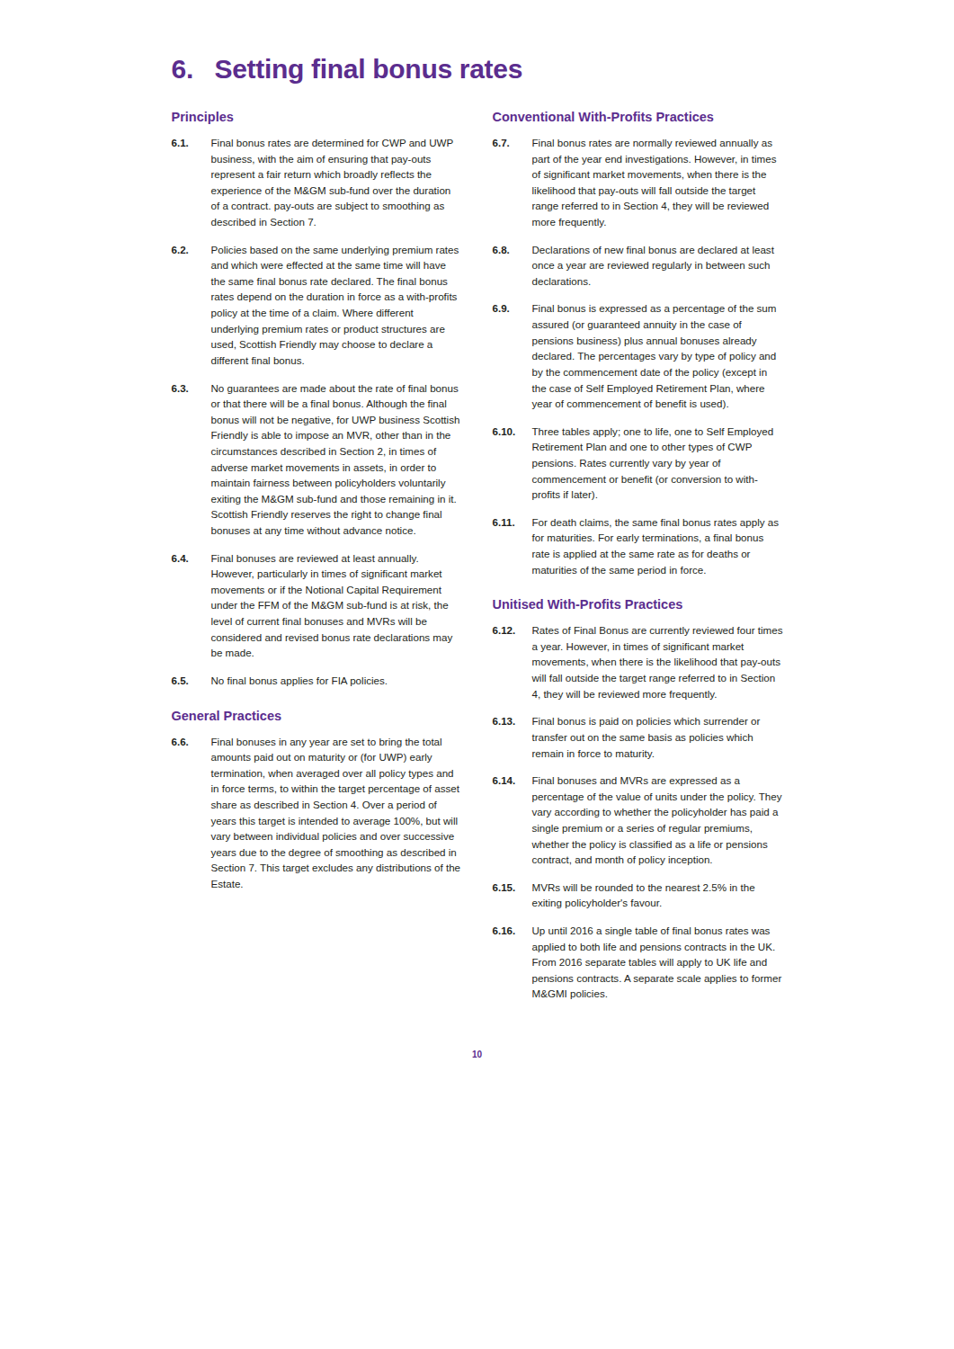6. Setting final bonus rates
Principles
6.1.
Final bonus rates are determined for CWP and UWP business, with the aim of ensuring that pay-outs represent a fair return which broadly reflects the experience of the M&GM sub-fund over the duration of a contract. pay-outs are subject to smoothing as described in Section 7.
6.2.
Policies based on the same underlying premium rates and which were effected at the same time will have the same final bonus rate declared. The final bonus rates depend on the duration in force as a with-profits policy at the time of a claim. Where different underlying premium rates or product structures are used, Scottish Friendly may choose to declare a different final bonus.
6.3.
No guarantees are made about the rate of final bonus or that there will be a final bonus. Although the final bonus will not be negative, for UWP business Scottish Friendly is able to impose an MVR, other than in the circumstances described in Section 2, in times of adverse market movements in assets, in order to maintain fairness between policyholders voluntarily exiting the M&GM sub-fund and those remaining in it. Scottish Friendly reserves the right to change final bonuses at any time without advance notice.
6.4.
Final bonuses are reviewed at least annually. However, particularly in times of significant market movements or if the Notional Capital Requirement under the FFM of the M&GM sub-fund is at risk, the level of current final bonuses and MVRs will be considered and revised bonus rate declarations may be made.
6.5.
No final bonus applies for FIA policies.
General Practices
6.6.
Final bonuses in any year are set to bring the total amounts paid out on maturity or (for UWP) early termination, when averaged over all policy types and in force terms, to within the target percentage of asset share as described in Section 4. Over a period of years this target is intended to average 100%, but will vary between individual policies and over successive years due to the degree of smoothing as described in Section 7. This target excludes any distributions of the Estate.
Conventional With-Profits Practices
6.7.
Final bonus rates are normally reviewed annually as part of the year end investigations. However, in times of significant market movements, when there is the likelihood that pay-outs will fall outside the target range referred to in Section 4, they will be reviewed more frequently.
6.8.
Declarations of new final bonus are declared at least once a year are reviewed regularly in between such declarations.
6.9.
Final bonus is expressed as a percentage of the sum assured (or guaranteed annuity in the case of pensions business) plus annual bonuses already declared. The percentages vary by type of policy and by the commencement date of the policy (except in the case of Self Employed Retirement Plan, where year of commencement of benefit is used).
6.10.
Three tables apply; one to life, one to Self Employed Retirement Plan and one to other types of CWP pensions. Rates currently vary by year of commencement or benefit (or conversion to with-profits if later).
6.11.
For death claims, the same final bonus rates apply as for maturities. For early terminations, a final bonus rate is applied at the same rate as for deaths or maturities of the same period in force.
Unitised With-Profits Practices
6.12.
Rates of Final Bonus are currently reviewed four times a year. However, in times of significant market movements, when there is the likelihood that pay-outs will fall outside the target range referred to in Section 4, they will be reviewed more frequently.
6.13.
Final bonus is paid on policies which surrender or transfer out on the same basis as policies which remain in force to maturity.
6.14.
Final bonuses and MVRs are expressed as a percentage of the value of units under the policy. They vary according to whether the policyholder has paid a single premium or a series of regular premiums, whether the policy is classified as a life or pensions contract, and month of policy inception.
6.15.
MVRs will be rounded to the nearest 2.5% in the exiting policyholder's favour.
6.16.
Up until 2016 a single table of final bonus rates was applied to both life and pensions contracts in the UK. From 2016 separate tables will apply to UK life and pensions contracts. A separate scale applies to former M&GMI policies.
10